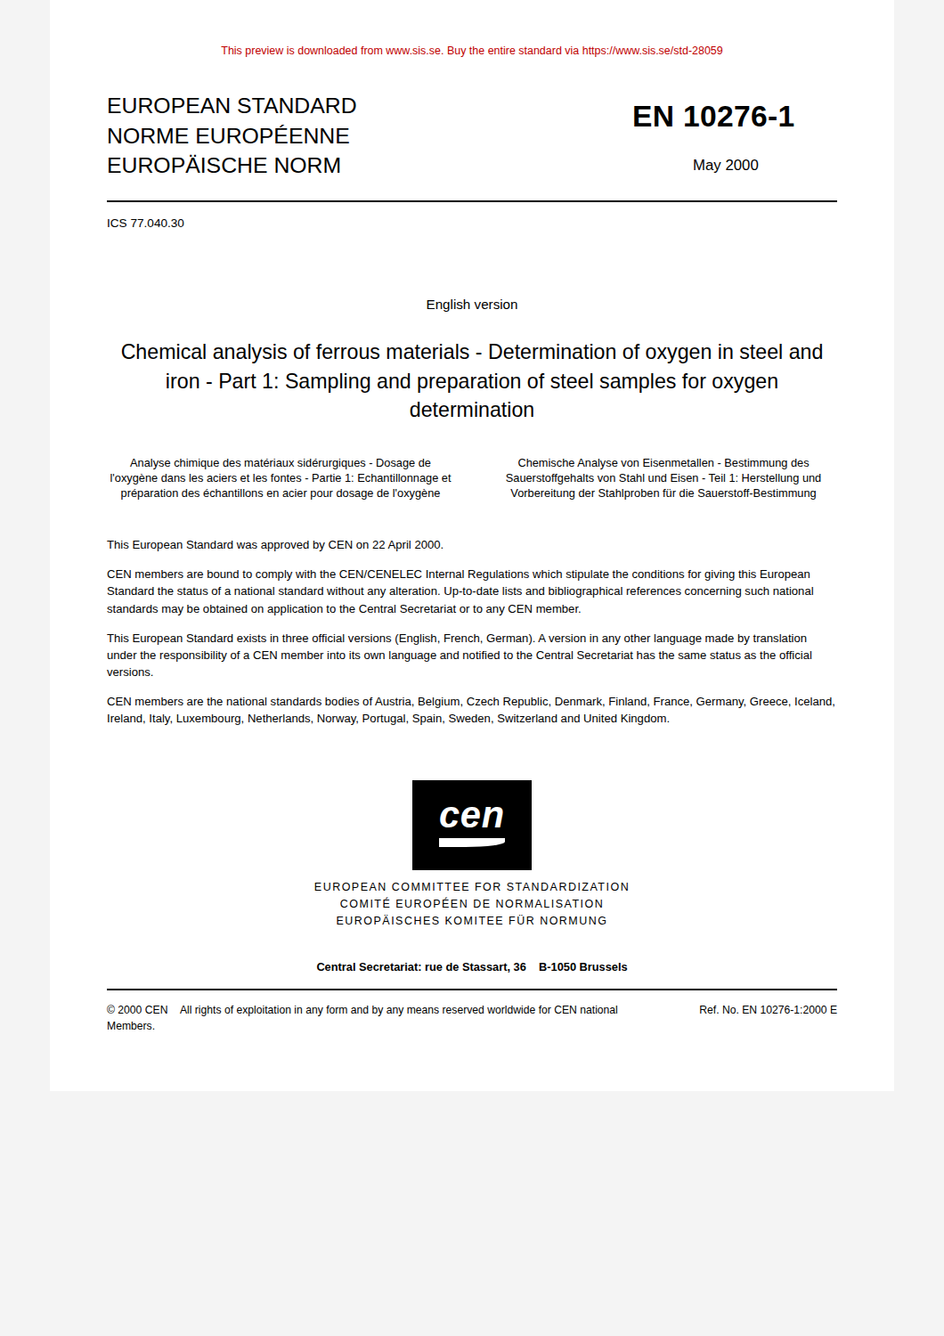This preview is downloaded from www.sis.se. Buy the entire standard via https://www.sis.se/std-28059
EUROPEAN STANDARD
NORME EUROPÉENNE
EUROPÄISCHE NORM
EN 10276-1
May 2000
ICS 77.040.30
English version
Chemical analysis of ferrous materials - Determination of oxygen in steel and iron - Part 1: Sampling and preparation of steel samples for oxygen determination
Analyse chimique des matériaux sidérurgiques - Dosage de l'oxygène dans les aciers et les fontes - Partie 1: Echantillonnage et préparation des échantillons en acier pour dosage de l'oxygène
Chemische Analyse von Eisenmetallen - Bestimmung des Sauerstoffgehalts von Stahl und Eisen - Teil 1: Herstellung und Vorbereitung der Stahlproben für die Sauerstoff-Bestimmung
This European Standard was approved by CEN on 22 April 2000.
CEN members are bound to comply with the CEN/CENELEC Internal Regulations which stipulate the conditions for giving this European Standard the status of a national standard without any alteration. Up-to-date lists and bibliographical references concerning such national standards may be obtained on application to the Central Secretariat or to any CEN member.
This European Standard exists in three official versions (English, French, German). A version in any other language made by translation under the responsibility of a CEN member into its own language and notified to the Central Secretariat has the same status as the official versions.
CEN members are the national standards bodies of Austria, Belgium, Czech Republic, Denmark, Finland, France, Germany, Greece, Iceland, Ireland, Italy, Luxembourg, Netherlands, Norway, Portugal, Spain, Sweden, Switzerland and United Kingdom.
cen
EUROPEAN COMMITTEE FOR STANDARDIZATION
COMITÉ EUROPÉEN DE NORMALISATION
EUROPÄISCHES KOMITEE FÜR NORMUNG
Central Secretariat: rue de Stassart, 36 B-1050 Brussels
© 2000 CEN All rights of exploitation in any form and by any means reserved worldwide for CEN national Members.
Ref. No. EN 10276-1:2000 E